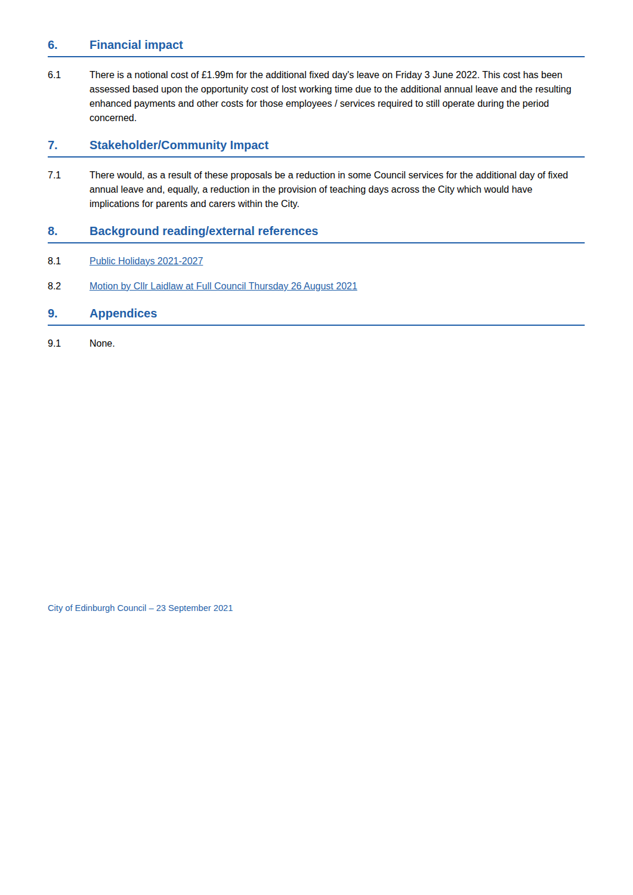6. Financial impact
6.1 There is a notional cost of £1.99m for the additional fixed day's leave on Friday 3 June 2022. This cost has been assessed based upon the opportunity cost of lost working time due to the additional annual leave and the resulting enhanced payments and other costs for those employees / services required to still operate during the period concerned.
7. Stakeholder/Community Impact
7.1 There would, as a result of these proposals be a reduction in some Council services for the additional day of fixed annual leave and, equally, a reduction in the provision of teaching days across the City which would have implications for parents and carers within the City.
8. Background reading/external references
8.1 Public Holidays 2021-2027
8.2 Motion by Cllr Laidlaw at Full Council Thursday 26 August 2021
9. Appendices
9.1 None.
City of Edinburgh Council – 23 September 2021